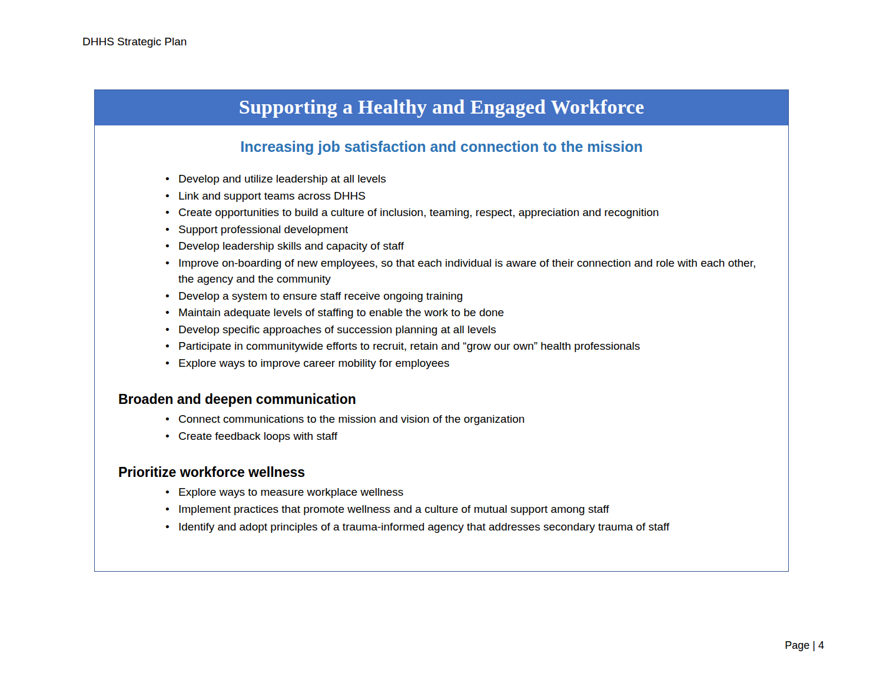DHHS Strategic Plan
Supporting a Healthy and Engaged Workforce
Increasing job satisfaction and connection to the mission
Develop and utilize leadership at all levels
Link and support teams across DHHS
Create opportunities to build a culture of inclusion, teaming, respect, appreciation and recognition
Support professional development
Develop leadership skills and capacity of staff
Improve on-boarding of new employees, so that each individual is aware of their connection and role with each other, the agency and the community
Develop a system to ensure staff receive ongoing training
Maintain adequate levels of staffing to enable the work to be done
Develop specific approaches of succession planning at all levels
Participate in communitywide efforts to recruit, retain and “grow our own” health professionals
Explore ways to improve career mobility for employees
Broaden and deepen communication
Connect communications to the mission and vision of the organization
Create feedback loops with staff
Prioritize workforce wellness
Explore ways to measure workplace wellness
Implement practices that promote wellness and a culture of mutual support among staff
Identify and adopt principles of a trauma-informed agency that addresses secondary trauma of staff
Page | 4